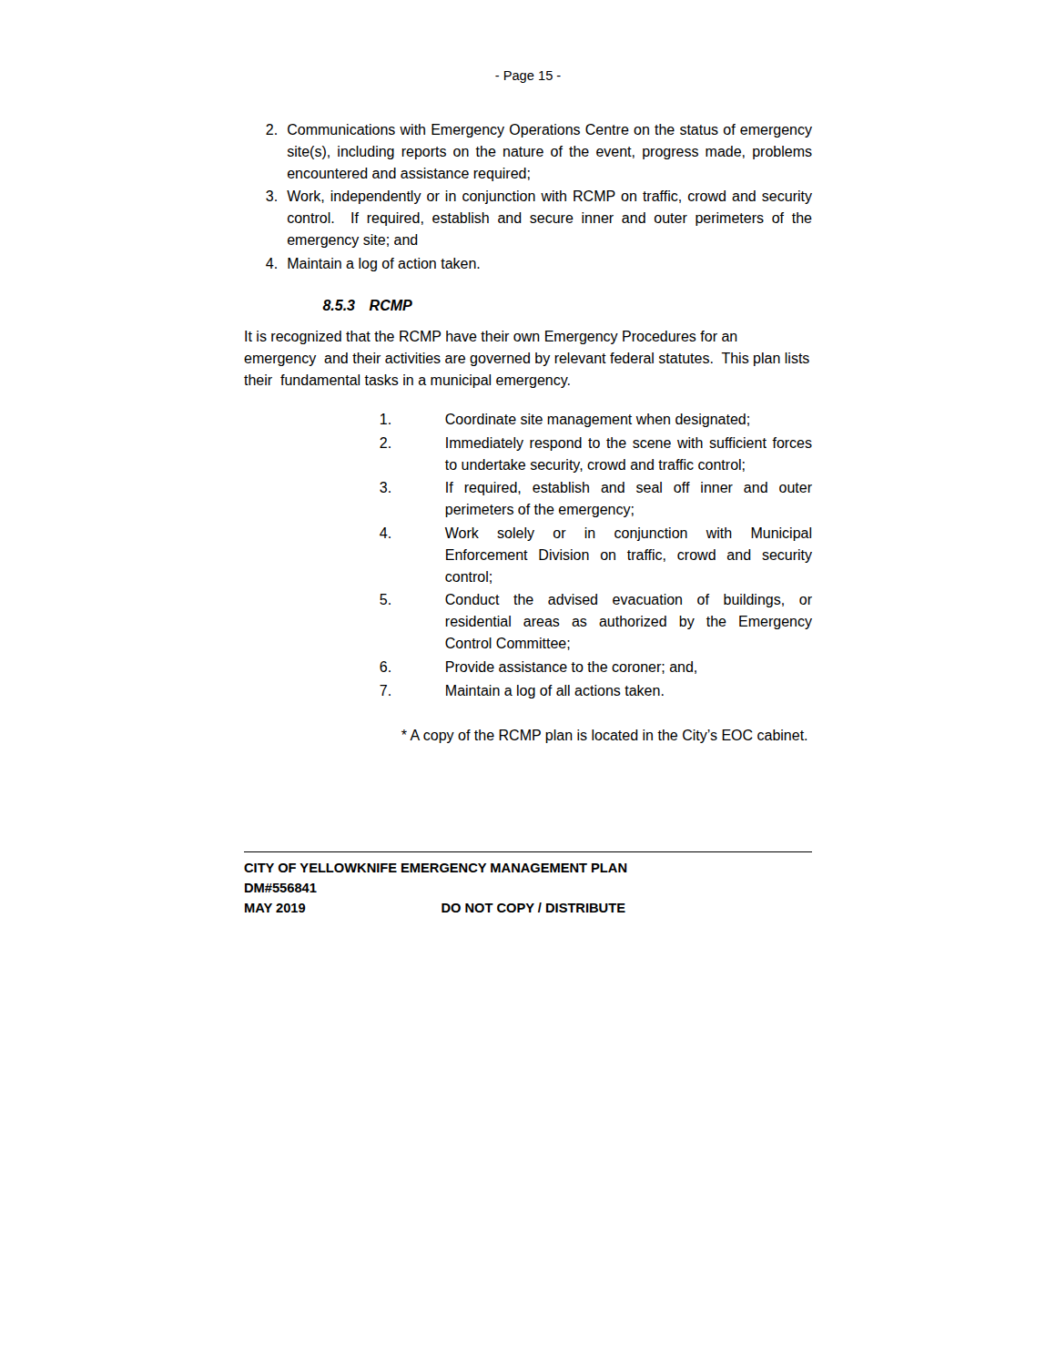- Page 15 -
Communications with Emergency Operations Centre on the status of emergency site(s), including reports on the nature of the event, progress made, problems encountered and assistance required;
Work, independently or in conjunction with RCMP on traffic, crowd and security control. If required, establish and secure inner and outer perimeters of the emergency site; and
Maintain a log of action taken.
8.5.3 RCMP
It is recognized that the RCMP have their own Emergency Procedures for an emergency and their activities are governed by relevant federal statutes. This plan lists their fundamental tasks in a municipal emergency.
Coordinate site management when designated;
Immediately respond to the scene with sufficient forces to undertake security, crowd and traffic control;
If required, establish and seal off inner and outer perimeters of the emergency;
Work solely or in conjunction with Municipal Enforcement Division on traffic, crowd and security control;
Conduct the advised evacuation of buildings, or residential areas as authorized by the Emergency Control Committee;
Provide assistance to the coroner; and,
Maintain a log of all actions taken.
* A copy of the RCMP plan is located in the City’s EOC cabinet.
CITY OF YELLOWKNIFE EMERGENCY MANAGEMENT PLAN DM#556841
MAY 2019 DO NOT COPY / DISTRIBUTE